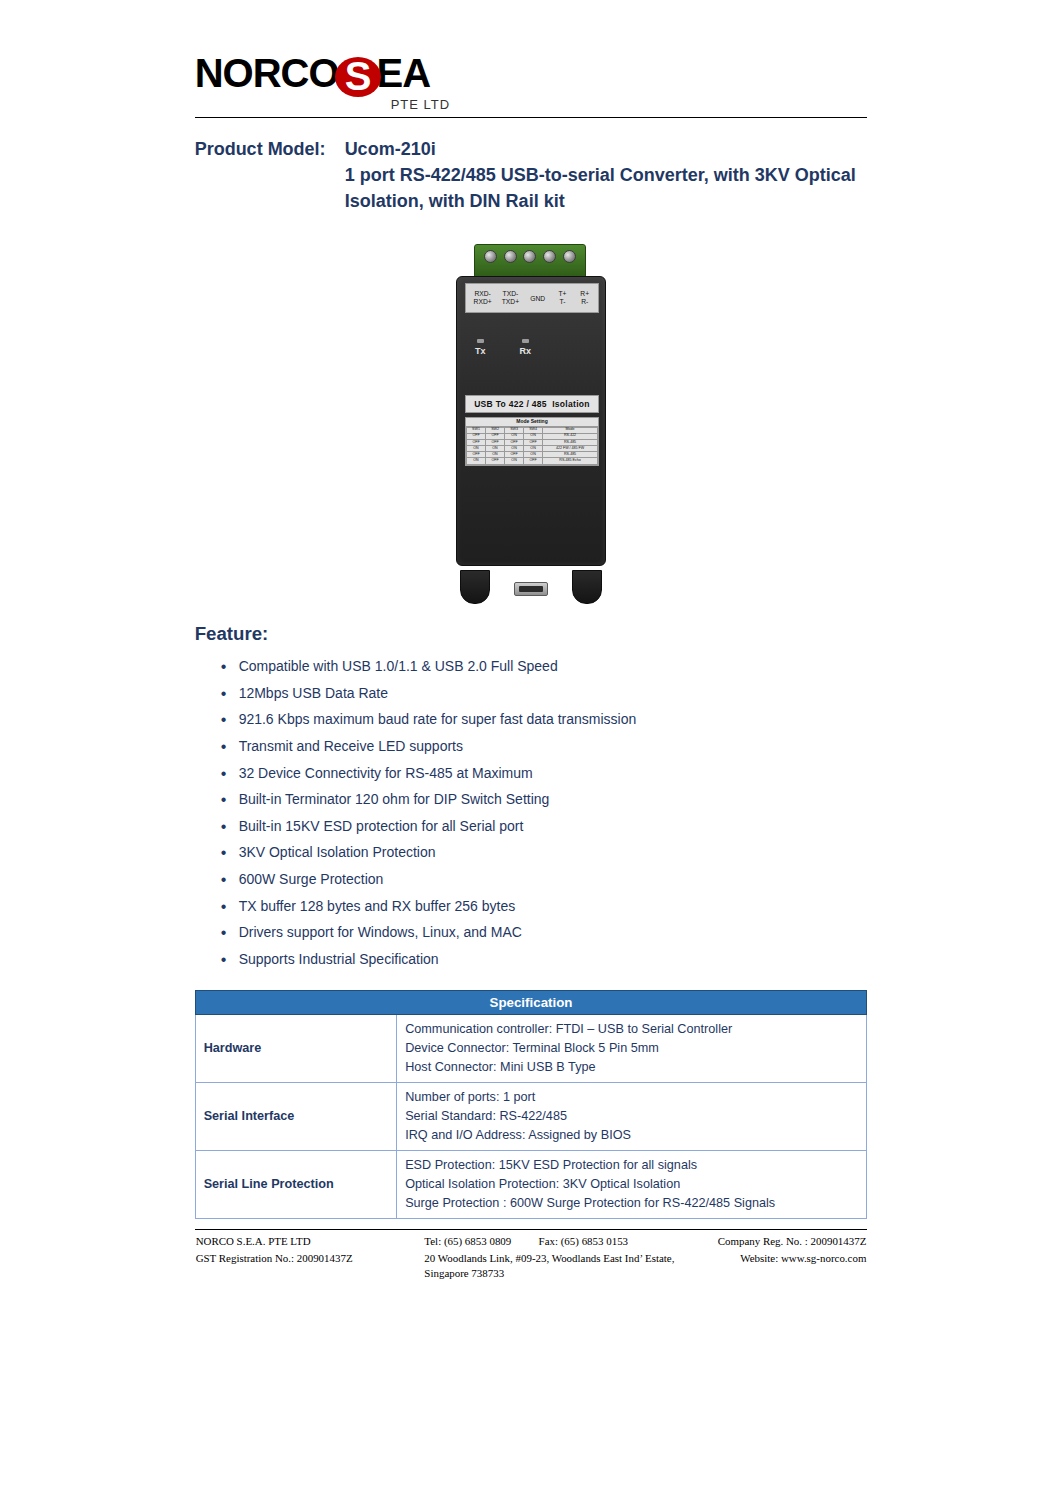NORCO SEA
PTE LTD
Product Model: Ucom-210i
1 port RS-422/485 USB-to-serial Converter, with 3KV Optical
Isolation, with DIN Rail kit
RXD-
RXD+ TXD-
TXD+ GND T+
T- R+
R-
Tx
Rx
USB To 422 / 485 Isolation
Mode Setting
| SW1 | SW2 | SW3 | SW4 | Mode |
| OFF | OFF | ON | ON | RS-422 |
| OFF | OFF | OFF | OFF | RS-485 |
| ON | ON | ON | ON | 422 FW / 485 FW |
| OFF | ON | OFF | ON | RS-485 |
| ON | OFF | ON | OFF | RS-485 Echo |
Feature:
Compatible with USB 1.0/1.1 & USB 2.0 Full Speed
12Mbps USB Data Rate
921.6 Kbps maximum baud rate for super fast data transmission
Transmit and Receive LED supports
32 Device Connectivity for RS-485 at Maximum
Built-in Terminator 120 ohm for DIP Switch Setting
Built-in 15KV ESD protection for all Serial port
3KV Optical Isolation Protection
600W Surge Protection
TX buffer 128 bytes and RX buffer 256 bytes
Drivers support for Windows, Linux, and MAC
Supports Industrial Specification
| Specification |
| --- |
| Hardware | Communication controller: FTDI – USB to Serial Controller Device Connector: Terminal Block 5 Pin 5mm Host Connector: Mini USB B Type |
| Serial Interface | Number of ports: 1 port Serial Standard: RS-422/485 IRQ and I/O Address: Assigned by BIOS |
| Serial Line Protection | ESD Protection: 15KV ESD Protection for all signals Optical Isolation Protection: 3KV Optical Isolation Surge Protection : 600W Surge Protection for RS-422/485 Signals |
| NORCO S.E.A. PTE LTD | Tel: (65) 6853 0809 Fax: (65) 6853 0153 | Company Reg. No. : 200901437Z |
| GST Registration No.: 200901437Z | 20 Woodlands Link, #09-23, Woodlands East Ind’ Estate, Singapore 738733 | Website: www.sg-norco.com |